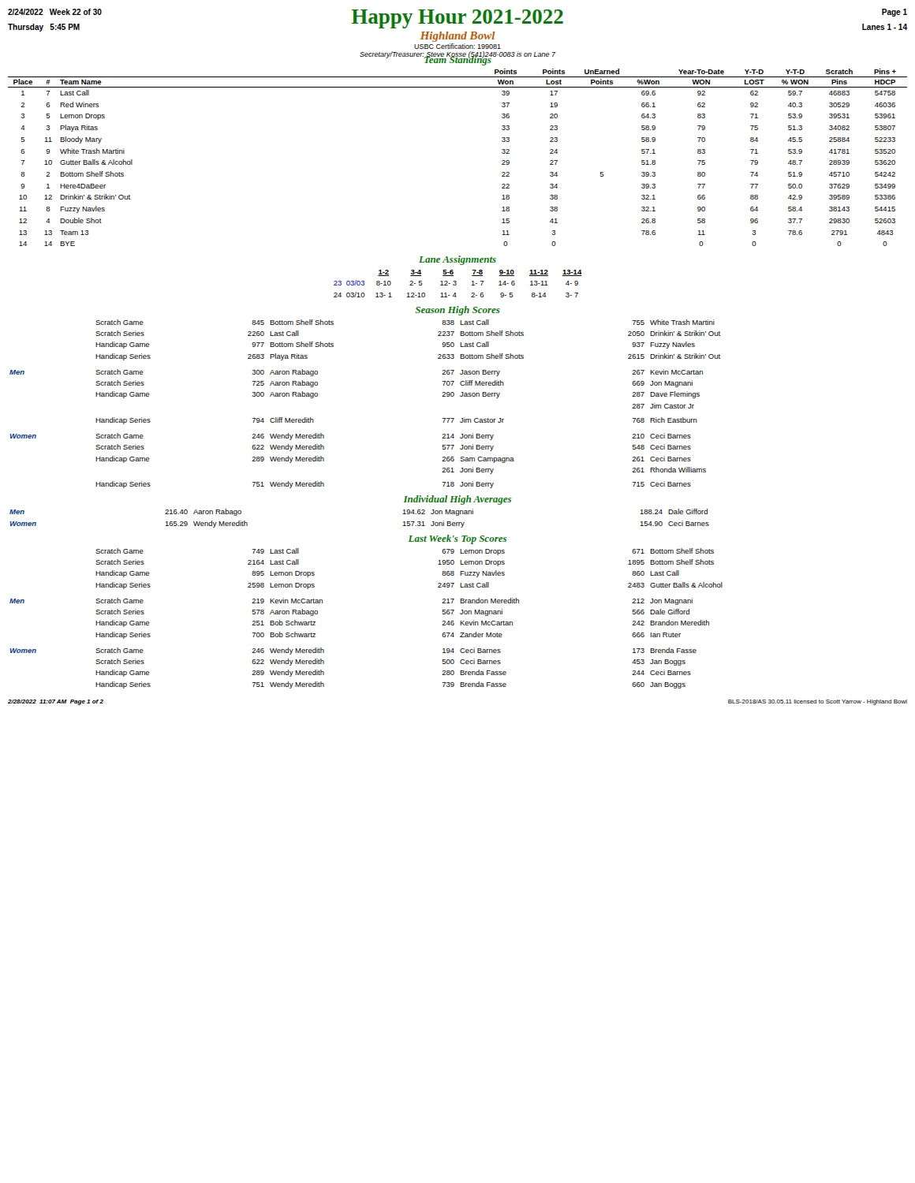2/24/2022 Week 22 of 30
Thursday 5:45 PM
Page 1
Lanes 1 - 14
Happy Hour 2021-2022
Highland Bowl
USBC Certification: 199081
Secretary/Treasurer: Steve Kosse (541)248-0083 is on Lane 7
Team Standings
| | | | Points | Points | UnEarned | | Year-To-Date | Y-T-D | Y-T-D | Scratch | Pins + |
| --- | --- | --- | --- | --- | --- | --- | --- | --- | --- | --- | --- |
| Place | # | Team Name | Won | Lost | Points | %Won | WON | LOST | % WON | Pins | HDCP |
| 1 | 7 | Last Call | 39 | 17 | | 69.6 | 92 | 62 | 59.7 | 46883 | 54758 |
| 2 | 6 | Red Winers | 37 | 19 | | 66.1 | 62 | 92 | 40.3 | 30529 | 46036 |
| 3 | 5 | Lemon Drops | 36 | 20 | | 64.3 | 83 | 71 | 53.9 | 39531 | 53961 |
| 4 | 3 | Playa Ritas | 33 | 23 | | 58.9 | 79 | 75 | 51.3 | 34082 | 53807 |
| 5 | 11 | Bloody Mary | 33 | 23 | | 58.9 | 70 | 84 | 45.5 | 25884 | 52233 |
| 6 | 9 | White Trash Martini | 32 | 24 | | 57.1 | 83 | 71 | 53.9 | 41781 | 53520 |
| 7 | 10 | Gutter Balls & Alcohol | 29 | 27 | | 51.8 | 75 | 79 | 48.7 | 28939 | 53620 |
| 8 | 2 | Bottom Shelf Shots | 22 | 34 | 5 | 39.3 | 80 | 74 | 51.9 | 45710 | 54242 |
| 9 | 1 | Here4DaBeer | 22 | 34 | | 39.3 | 77 | 77 | 50.0 | 37629 | 53499 |
| 10 | 12 | Drinkin' & Strikin' Out | 18 | 38 | | 32.1 | 66 | 88 | 42.9 | 39589 | 53386 |
| 11 | 8 | Fuzzy Navles | 18 | 38 | | 32.1 | 90 | 64 | 58.4 | 38143 | 54415 |
| 12 | 4 | Double Shot | 15 | 41 | | 26.8 | 58 | 96 | 37.7 | 29830 | 52603 |
| 13 | 13 | Team 13 | 11 | 3 | | 78.6 | 11 | 3 | 78.6 | 2791 | 4843 |
| 14 | 14 | BYE | 0 | 0 | | | 0 | 0 | | 0 | 0 |
Lane Assignments
| | 1-2 | 3-4 | 5-6 | 7-8 | 9-10 | 11-12 | 13-14 |
| 23 03/03 | 8-10 | 2- 5 | 12- 3 | 1- 7 | 14- 6 | 13-11 | 4- 9 |
| 24 03/10 | 13- 1 | 12-10 | 11- 4 | 2- 6 | 9- 5 | 8-14 | 3- 7 |
Season High Scores
| | Scratch Game | 845 | Bottom Shelf Shots | 838 | Last Call | 755 | White Trash Martini |
| | Scratch Series | 2260 | Last Call | 2237 | Bottom Shelf Shots | 2050 | Drinkin' & Strikin' Out |
| | Handicap Game | 977 | Bottom Shelf Shots | 950 | Last Call | 937 | Fuzzy Navles |
| | Handicap Series | 2683 | Playa Ritas | 2633 | Bottom Shelf Shots | 2615 | Drinkin' & Strikin' Out |
| Men | Scratch Game | 300 | Aaron Rabago | 267 | Jason Berry | 267 | Kevin McCartan |
| | Scratch Series | 725 | Aaron Rabago | 707 | Cliff Meredith | 669 | Jon Magnani |
| | Handicap Game | 300 | Aaron Rabago | 290 | Jason Berry | 287 | Dave Flemings |
| | | | | | | 287 | Jim Castor Jr |
| | Handicap Series | 794 | Cliff Meredith | 777 | Jim Castor Jr | 768 | Rich Eastburn |
| Women | Scratch Game | 246 | Wendy Meredith | 214 | Joni Berry | 210 | Ceci Barnes |
| | Scratch Series | 622 | Wendy Meredith | 577 | Joni Berry | 548 | Ceci Barnes |
| | Handicap Game | 289 | Wendy Meredith | 266 | Sam Campagna | 261 | Ceci Barnes |
| | | | | 261 | Joni Berry | 261 | Rhonda Williams |
| | Handicap Series | 751 | Wendy Meredith | 718 | Joni Berry | 715 | Ceci Barnes |
Individual High Averages
| Men | 216.40 | Aaron Rabago | 194.62 | Jon Magnani | 188.24 | Dale Gifford |
| Women | 165.29 | Wendy Meredith | 157.31 | Joni Berry | 154.90 | Ceci Barnes |
Last Week's Top Scores
| | Scratch Game | 749 | Last Call | 679 | Lemon Drops | 671 | Bottom Shelf Shots |
| | Scratch Series | 2164 | Last Call | 1950 | Lemon Drops | 1895 | Bottom Shelf Shots |
| | Handicap Game | 895 | Lemon Drops | 868 | Fuzzy Navles | 860 | Last Call |
| | Handicap Series | 2598 | Lemon Drops | 2497 | Last Call | 2483 | Gutter Balls & Alcohol |
| Men | Scratch Game | 219 | Kevin McCartan | 217 | Brandon Meredith | 212 | Jon Magnani |
| | Scratch Series | 578 | Aaron Rabago | 567 | Jon Magnani | 566 | Dale Gifford |
| | Handicap Game | 251 | Bob Schwartz | 246 | Kevin McCartan | 242 | Brandon Meredith |
| | Handicap Series | 700 | Bob Schwartz | 674 | Zander Mote | 666 | Ian Ruter |
| Women | Scratch Game | 246 | Wendy Meredith | 194 | Ceci Barnes | 173 | Brenda Fasse |
| | Scratch Series | 622 | Wendy Meredith | 500 | Ceci Barnes | 453 | Jan Boggs |
| | Handicap Game | 289 | Wendy Meredith | 280 | Brenda Fasse | 244 | Ceci Barnes |
| | Handicap Series | 751 | Wendy Meredith | 739 | Brenda Fasse | 660 | Jan Boggs |
2/28/2022 11:07 AM Page 1 of 2 BLS-2018/AS 30.05.11 licensed to Scott Yarrow - Highland Bowl